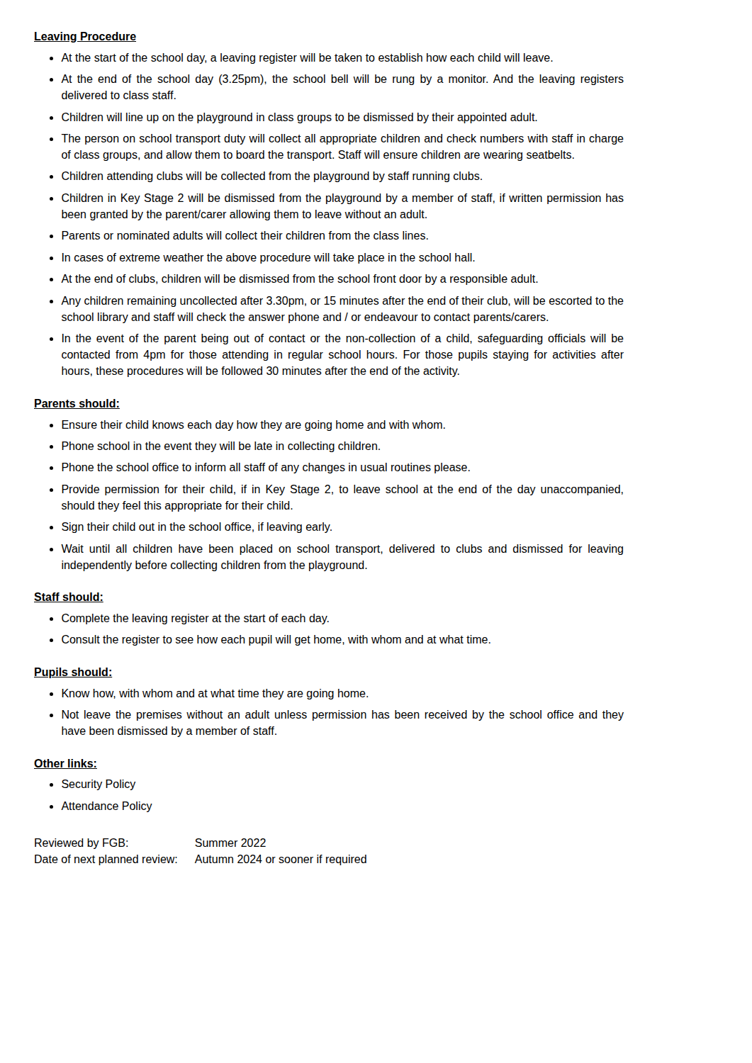Leaving Procedure
At the start of the school day, a leaving register will be taken to establish how each child will leave.
At the end of the school day (3.25pm), the school bell will be rung by a monitor. And the leaving registers delivered to class staff.
Children will line up on the playground in class groups to be dismissed by their appointed adult.
The person on school transport duty will collect all appropriate children and check numbers with staff in charge of class groups, and allow them to board the transport. Staff will ensure children are wearing seatbelts.
Children attending clubs will be collected from the playground by staff running clubs.
Children in Key Stage 2 will be dismissed from the playground by a member of staff, if written permission has been granted by the parent/carer allowing them to leave without an adult.
Parents or nominated adults will collect their children from the class lines.
In cases of extreme weather the above procedure will take place in the school hall.
At the end of clubs, children will be dismissed from the school front door by a responsible adult.
Any children remaining uncollected after 3.30pm, or 15 minutes after the end of their club, will be escorted to the school library and staff will check the answer phone and / or endeavour to contact parents/carers.
In the event of the parent being out of contact or the non-collection of a child, safeguarding officials will be contacted from 4pm for those attending in regular school hours. For those pupils staying for activities after hours, these procedures will be followed 30 minutes after the end of the activity.
Parents should:
Ensure their child knows each day how they are going home and with whom.
Phone school in the event they will be late in collecting children.
Phone the school office to inform all staff of any changes in usual routines please.
Provide permission for their child, if in Key Stage 2, to leave school at the end of the day unaccompanied, should they feel this appropriate for their child.
Sign their child out in the school office, if leaving early.
Wait until all children have been placed on school transport, delivered to clubs and dismissed for leaving independently before collecting children from the playground.
Staff should:
Complete the leaving register at the start of each day.
Consult the register to see how each pupil will get home, with whom and at what time.
Pupils should:
Know how, with whom and at what time they are going home.
Not leave the premises without an adult unless permission has been received by the school office and they have been dismissed by a member of staff.
Other links:
Security Policy
Attendance Policy
| Reviewed by FGB: | Summer 2022 |
| Date of next planned review: | Autumn 2024 or sooner if required |